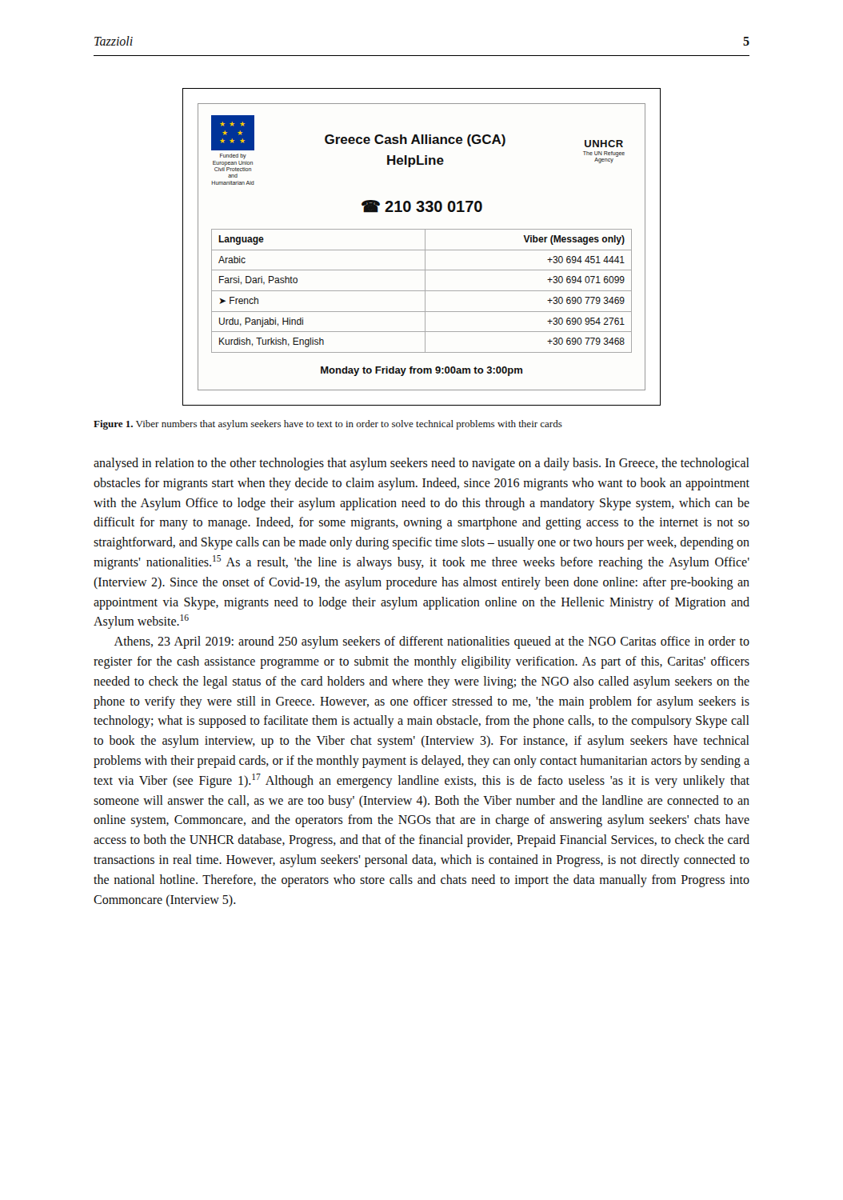Tazzioli 5
★ ★ ★
★ ★
★ ★ ★
Funded by
European Union
Civil Protection and
Humanitarian Aid
Greece Cash Alliance (GCA)
HelpLine
UNHCR
The UN Refugee Agency
☎ 210 330 0170
| Language | Viber (Messages only) |
| --- | --- |
| Arabic | +30 694 451 4441 |
| Farsi, Dari, Pashto | +30 694 071 6099 |
| ➤ French | +30 690 779 3469 |
| Urdu, Panjabi, Hindi | +30 690 954 2761 |
| Kurdish, Turkish, English | +30 690 779 3468 |
Monday to Friday from 9:00am to 3:00pm
Figure 1. Viber numbers that asylum seekers have to text to in order to solve technical problems with their cards
analysed in relation to the other technologies that asylum seekers need to navigate on a daily basis. In Greece, the technological obstacles for migrants start when they decide to claim asylum. Indeed, since 2016 migrants who want to book an appointment with the Asylum Office to lodge their asylum application need to do this through a mandatory Skype system, which can be difficult for many to manage. Indeed, for some migrants, owning a smartphone and getting access to the internet is not so straightforward, and Skype calls can be made only during specific time slots – usually one or two hours per week, depending on migrants' nationalities.15 As a result, 'the line is always busy, it took me three weeks before reaching the Asylum Office' (Interview 2). Since the onset of Covid-19, the asylum procedure has almost entirely been done online: after pre-booking an appointment via Skype, migrants need to lodge their asylum application online on the Hellenic Ministry of Migration and Asylum website.16
Athens, 23 April 2019: around 250 asylum seekers of different nationalities queued at the NGO Caritas office in order to register for the cash assistance programme or to submit the monthly eligibility verification. As part of this, Caritas' officers needed to check the legal status of the card holders and where they were living; the NGO also called asylum seekers on the phone to verify they were still in Greece. However, as one officer stressed to me, 'the main problem for asylum seekers is technology; what is supposed to facilitate them is actually a main obstacle, from the phone calls, to the compulsory Skype call to book the asylum interview, up to the Viber chat system' (Interview 3). For instance, if asylum seekers have technical problems with their prepaid cards, or if the monthly payment is delayed, they can only contact humanitarian actors by sending a text via Viber (see Figure 1).17 Although an emergency landline exists, this is de facto useless 'as it is very unlikely that someone will answer the call, as we are too busy' (Interview 4). Both the Viber number and the landline are connected to an online system, Commoncare, and the operators from the NGOs that are in charge of answering asylum seekers' chats have access to both the UNHCR database, Progress, and that of the financial provider, Prepaid Financial Services, to check the card transactions in real time. However, asylum seekers' personal data, which is contained in Progress, is not directly connected to the national hotline. Therefore, the operators who store calls and chats need to import the data manually from Progress into Commoncare (Interview 5).